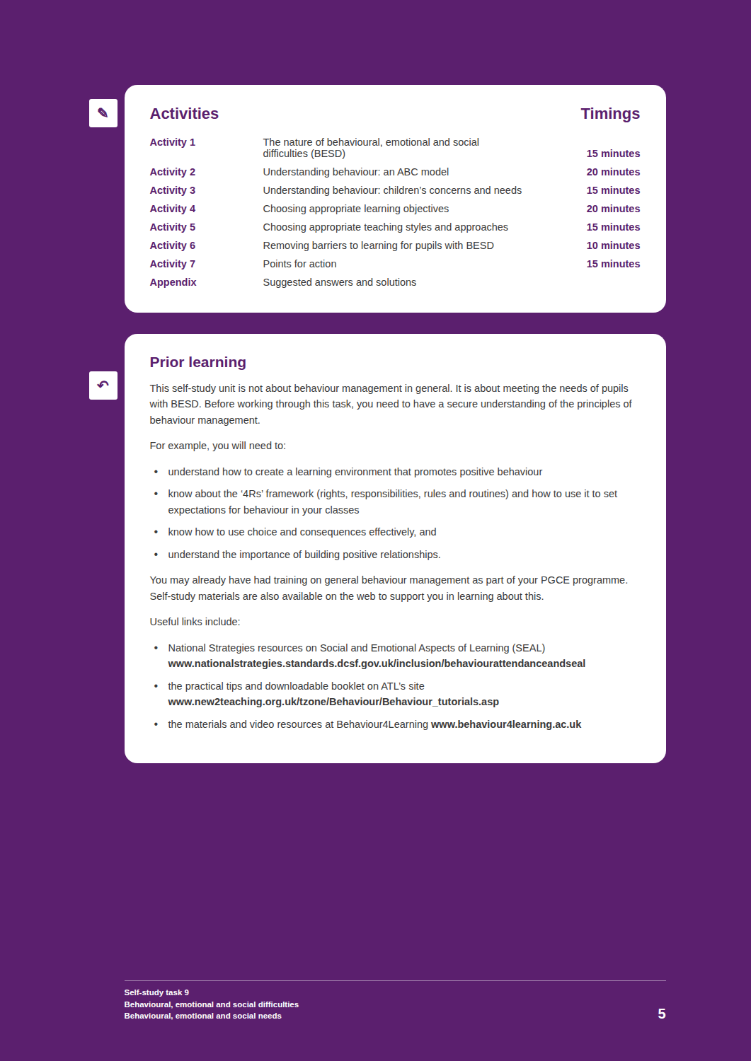✎
↶
Activities
Timings
| Activity 1 | The nature of behavioural, emotional and social difficulties (BESD) | 15 minutes |
| Activity 2 | Understanding behaviour: an ABC model | 20 minutes |
| Activity 3 | Understanding behaviour: children’s concerns and needs | 15 minutes |
| Activity 4 | Choosing appropriate learning objectives | 20 minutes |
| Activity 5 | Choosing appropriate teaching styles and approaches | 15 minutes |
| Activity 6 | Removing barriers to learning for pupils with BESD | 10 minutes |
| Activity 7 | Points for action | 15 minutes |
| Appendix | Suggested answers and solutions | |
Prior learning
This self-study unit is not about behaviour management in general. It is about meeting the needs of pupils with BESD. Before working through this task, you need to have a secure understanding of the principles of behaviour management.
For example, you will need to:
understand how to create a learning environment that promotes positive behaviour
know about the ‘4Rs’ framework (rights, responsibilities, rules and routines) and how to use it to set expectations for behaviour in your classes
know how to use choice and consequences effectively, and
understand the importance of building positive relationships.
You may already have had training on general behaviour management as part of your PGCE programme. Self-study materials are also available on the web to support you in learning about this.
Useful links include:
National Strategies resources on Social and Emotional Aspects of Learning (SEAL)
www.nationalstrategies.standards.dcsf.gov.uk/inclusion/behaviourattendanceandseal
the practical tips and downloadable booklet on ATL’s site
www.new2teaching.org.uk/tzone/Behaviour/Behaviour_tutorials.asp
the materials and video resources at Behaviour4Learning www.behaviour4learning.ac.uk
Self-study task 9
Behavioural, emotional and social difficulties
Behavioural, emotional and social needs
5